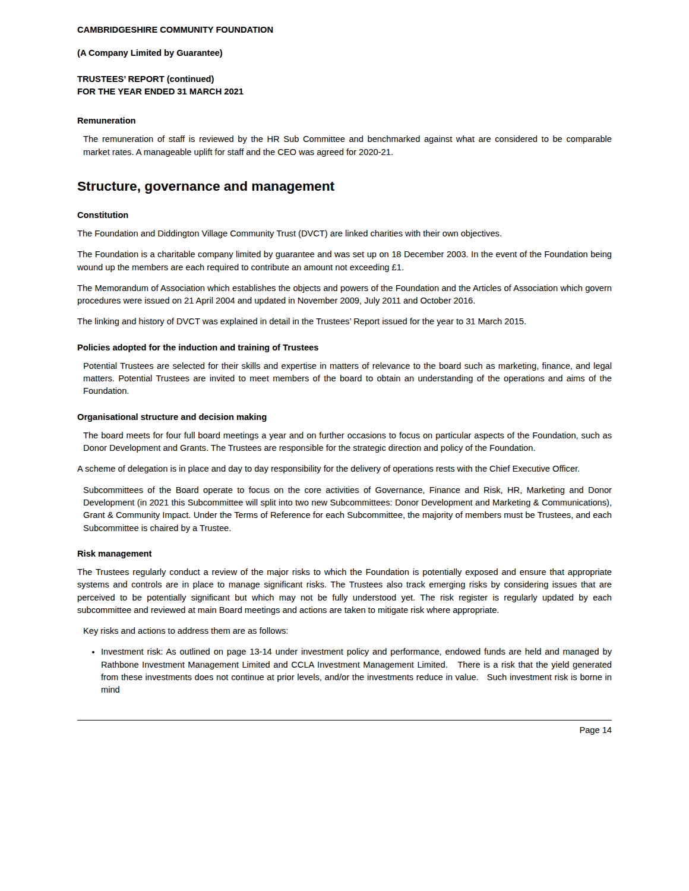CAMBRIDGESHIRE COMMUNITY FOUNDATION
(A Company Limited by Guarantee)
TRUSTEES’ REPORT (continued)
FOR THE YEAR ENDED 31 MARCH 2021
Remuneration
The remuneration of staff is reviewed by the HR Sub Committee and benchmarked against what are considered to be comparable market rates. A manageable uplift for staff and the CEO was agreed for 2020-21.
Structure, governance and management
Constitution
The Foundation and Diddington Village Community Trust (DVCT) are linked charities with their own objectives.
The Foundation is a charitable company limited by guarantee and was set up on 18 December 2003. In the event of the Foundation being wound up the members are each required to contribute an amount not exceeding £1.
The Memorandum of Association which establishes the objects and powers of the Foundation and the Articles of Association which govern procedures were issued on 21 April 2004 and updated in November 2009, July 2011 and October 2016.
The linking and history of DVCT was explained in detail in the Trustees’ Report issued for the year to 31 March 2015.
Policies adopted for the induction and training of Trustees
Potential Trustees are selected for their skills and expertise in matters of relevance to the board such as marketing, finance, and legal matters. Potential Trustees are invited to meet members of the board to obtain an understanding of the operations and aims of the Foundation.
Organisational structure and decision making
The board meets for four full board meetings a year and on further occasions to focus on particular aspects of the Foundation, such as Donor Development and Grants. The Trustees are responsible for the strategic direction and policy of the Foundation.
A scheme of delegation is in place and day to day responsibility for the delivery of operations rests with the Chief Executive Officer.
Subcommittees of the Board operate to focus on the core activities of Governance, Finance and Risk, HR, Marketing and Donor Development (in 2021 this Subcommittee will split into two new Subcommittees: Donor Development and Marketing & Communications), Grant & Community Impact. Under the Terms of Reference for each Subcommittee, the majority of members must be Trustees, and each Subcommittee is chaired by a Trustee.
Risk management
The Trustees regularly conduct a review of the major risks to which the Foundation is potentially exposed and ensure that appropriate systems and controls are in place to manage significant risks. The Trustees also track emerging risks by considering issues that are perceived to be potentially significant but which may not be fully understood yet. The risk register is regularly updated by each subcommittee and reviewed at main Board meetings and actions are taken to mitigate risk where appropriate.
Key risks and actions to address them are as follows:
Investment risk: As outlined on page 13-14 under investment policy and performance, endowed funds are held and managed by Rathbone Investment Management Limited and CCLA Investment Management Limited. There is a risk that the yield generated from these investments does not continue at prior levels, and/or the investments reduce in value. Such investment risk is borne in mind
Page 14